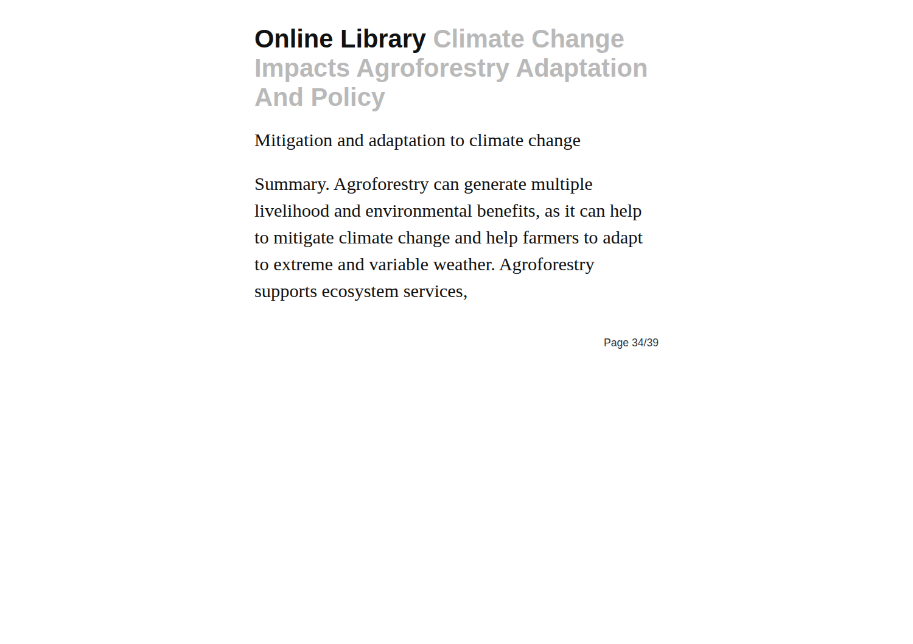Online Library Climate Change Impacts Agroforestry Adaptation And Policy
Mitigation and adaptation to climate change
Summary. Agroforestry can generate multiple livelihood and environmental benefits, as it can help to mitigate climate change and help farmers to adapt to extreme and variable weather. Agroforestry supports ecosystem services,
Page 34/39